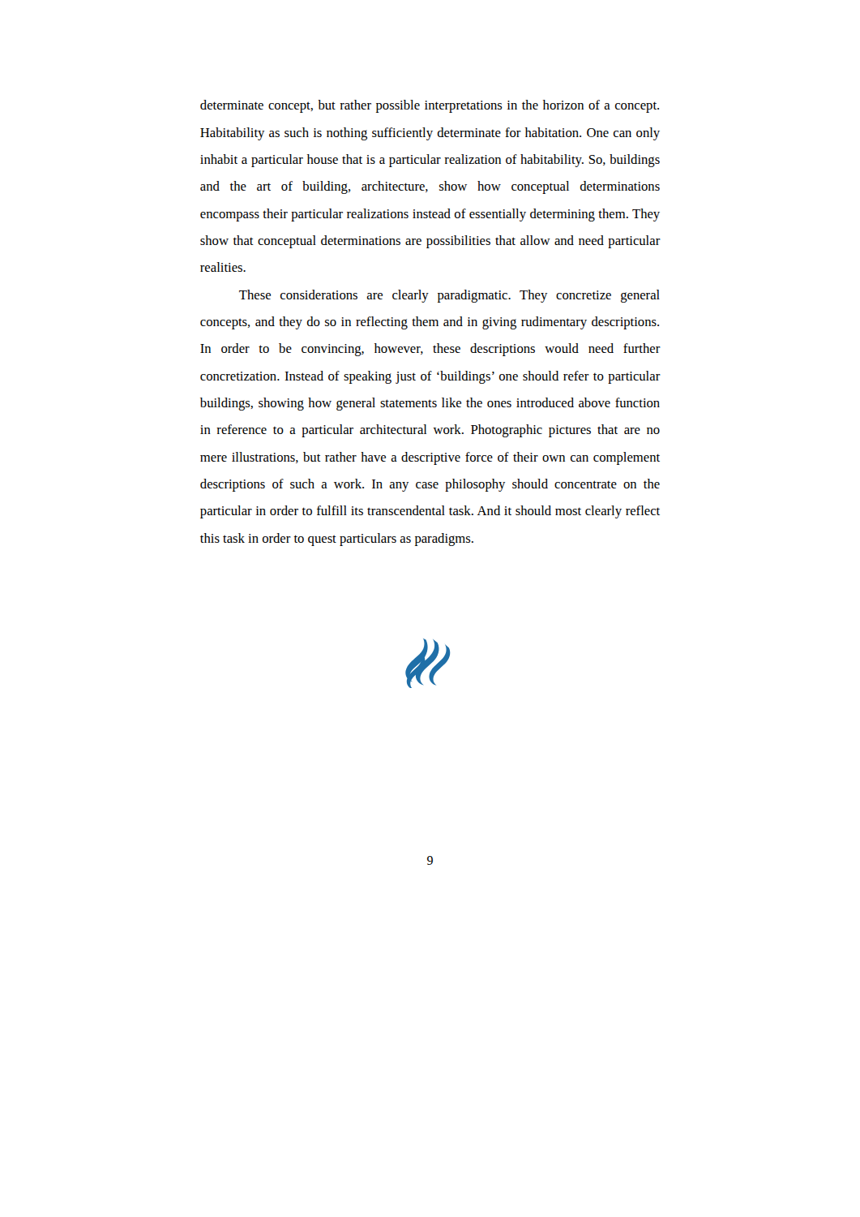determinate concept, but rather possible interpretations in the horizon of a concept. Habitability as such is nothing sufficiently determinate for habitation. One can only inhabit a particular house that is a particular realization of habitability. So, buildings and the art of building, architecture, show how conceptual determinations encompass their particular realizations instead of essentially determining them. They show that conceptual determinations are possibilities that allow and need particular realities.
These considerations are clearly paradigmatic. They concretize general concepts, and they do so in reflecting them and in giving rudimentary descriptions. In order to be convincing, however, these descriptions would need further concretization. Instead of speaking just of ‘buildings’ one should refer to particular buildings, showing how general statements like the ones introduced above function in reference to a particular architectural work. Photographic pictures that are no mere illustrations, but rather have a descriptive force of their own can complement descriptions of such a work. In any case philosophy should concentrate on the particular in order to fulfill its transcendental task. And it should most clearly reflect this task in order to quest particulars as paradigms.
9